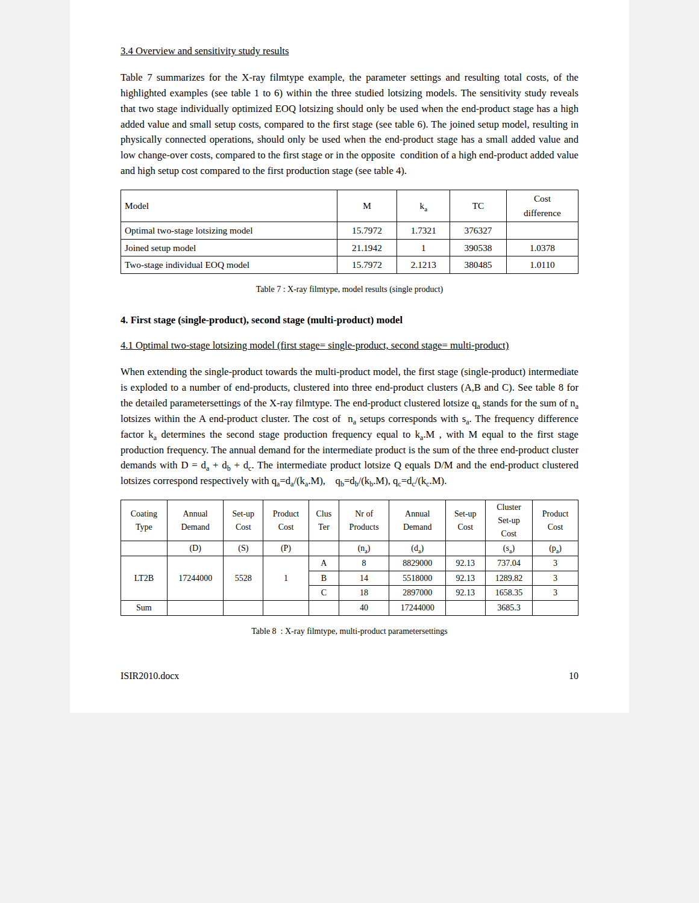3.4 Overview and sensitivity study results
Table 7 summarizes for the X-ray filmtype example, the parameter settings and resulting total costs, of the highlighted examples (see table 1 to 6) within the three studied lotsizing models. The sensitivity study reveals that two stage individually optimized EOQ lotsizing should only be used when the end-product stage has a high added value and small setup costs, compared to the first stage (see table 6). The joined setup model, resulting in physically connected operations, should only be used when the end-product stage has a small added value and low change-over costs, compared to the first stage or in the opposite condition of a high end-product added value and high setup cost compared to the first production stage (see table 4).
| Model | M | k a | TC | Cost difference |
| --- | --- | --- | --- | --- |
| Optimal two-stage lotsizing model | 15.7972 | 1.7321 | 376327 | |
| Joined setup model | 21.1942 | 1 | 390538 | 1.0378 |
| Two-stage individual EOQ model | 15.7972 | 2.1213 | 380485 | 1.0110 |
Table 7 : X-ray filmtype, model results (single product)
4. First stage (single-product), second stage (multi-product) model
4.1 Optimal two-stage lotsizing model (first stage= single-product, second stage= multi-product)
When extending the single-product towards the multi-product model, the first stage (single-product) intermediate is exploded to a number of end-products, clustered into three end-product clusters (A,B and C). See table 8 for the detailed parametersettings of the X-ray filmtype. The end-product clustered lotsize qa stands for the sum of na lotsizes within the A end-product cluster. The cost of na setups corresponds with sa. The frequency difference factor ka determines the second stage production frequency equal to ka.M , with M equal to the first stage production frequency. The annual demand for the intermediate product is the sum of the three end-product cluster demands with D = da + db + dc. The intermediate product lotsize Q equals D/M and the end-product clustered lotsizes correspond respectively with qa=da/(ka.M), qb=db/(kb.M), qc=dc/(kc.M).
| Coating Type | Annual Demand | Set-up Cost | Product Cost | Clus Ter | Nr of Products | Annual Demand | Set-up Cost | Cluster Set-up Cost | Product Cost |
| --- | --- | --- | --- | --- | --- | --- | --- | --- | --- |
| | (D) | (S) | (P) | | (n a ) | (d a ) | | (s a ) | (p a ) |
| LT2B | 17244000 | 5528 | 1 | A | 8 | 8829000 | 92.13 | 737.04 | 3 |
| B | 14 | 5518000 | 92.13 | 1289.82 | 3 |
| C | 18 | 2897000 | 92.13 | 1658.35 | 3 |
| Sum | | | | | 40 | 17244000 | | 3685.3 | |
Table 8 : X-ray filmtype, multi-product parametersettings
ISIR2010.docx 10